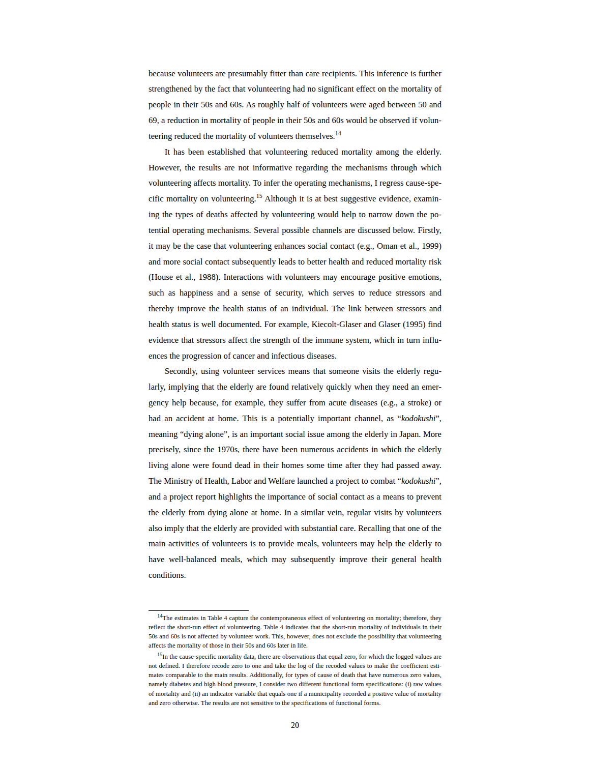because volunteers are presumably fitter than care recipients. This inference is further strengthened by the fact that volunteering had no significant effect on the mortality of people in their 50s and 60s. As roughly half of volunteers were aged between 50 and 69, a reduction in mortality of people in their 50s and 60s would be observed if volunteering reduced the mortality of volunteers themselves.14
It has been established that volunteering reduced mortality among the elderly. However, the results are not informative regarding the mechanisms through which volunteering affects mortality. To infer the operating mechanisms, I regress cause-specific mortality on volunteering.15 Although it is at best suggestive evidence, examining the types of deaths affected by volunteering would help to narrow down the potential operating mechanisms. Several possible channels are discussed below. Firstly, it may be the case that volunteering enhances social contact (e.g., Oman et al., 1999) and more social contact subsequently leads to better health and reduced mortality risk (House et al., 1988). Interactions with volunteers may encourage positive emotions, such as happiness and a sense of security, which serves to reduce stressors and thereby improve the health status of an individual. The link between stressors and health status is well documented. For example, Kiecolt-Glaser and Glaser (1995) find evidence that stressors affect the strength of the immune system, which in turn influences the progression of cancer and infectious diseases.
Secondly, using volunteer services means that someone visits the elderly regularly, implying that the elderly are found relatively quickly when they need an emergency help because, for example, they suffer from acute diseases (e.g., a stroke) or had an accident at home. This is a potentially important channel, as “kodokushi”, meaning “dying alone”, is an important social issue among the elderly in Japan. More precisely, since the 1970s, there have been numerous accidents in which the elderly living alone were found dead in their homes some time after they had passed away. The Ministry of Health, Labor and Welfare launched a project to combat “kodokushi”, and a project report highlights the importance of social contact as a means to prevent the elderly from dying alone at home. In a similar vein, regular visits by volunteers also imply that the elderly are provided with substantial care. Recalling that one of the main activities of volunteers is to provide meals, volunteers may help the elderly to have well-balanced meals, which may subsequently improve their general health conditions.
14The estimates in Table 4 capture the contemporaneous effect of volunteering on mortality; therefore, they reflect the short-run effect of volunteering. Table 4 indicates that the short-run mortality of individuals in their 50s and 60s is not affected by volunteer work. This, however, does not exclude the possibility that volunteering affects the mortality of those in their 50s and 60s later in life.
15In the cause-specific mortality data, there are observations that equal zero, for which the logged values are not defined. I therefore recode zero to one and take the log of the recoded values to make the coefficient estimates comparable to the main results. Additionally, for types of cause of death that have numerous zero values, namely diabetes and high blood pressure, I consider two different functional form specifications: (i) raw values of mortality and (ii) an indicator variable that equals one if a municipality recorded a positive value of mortality and zero otherwise. The results are not sensitive to the specifications of functional forms.
20